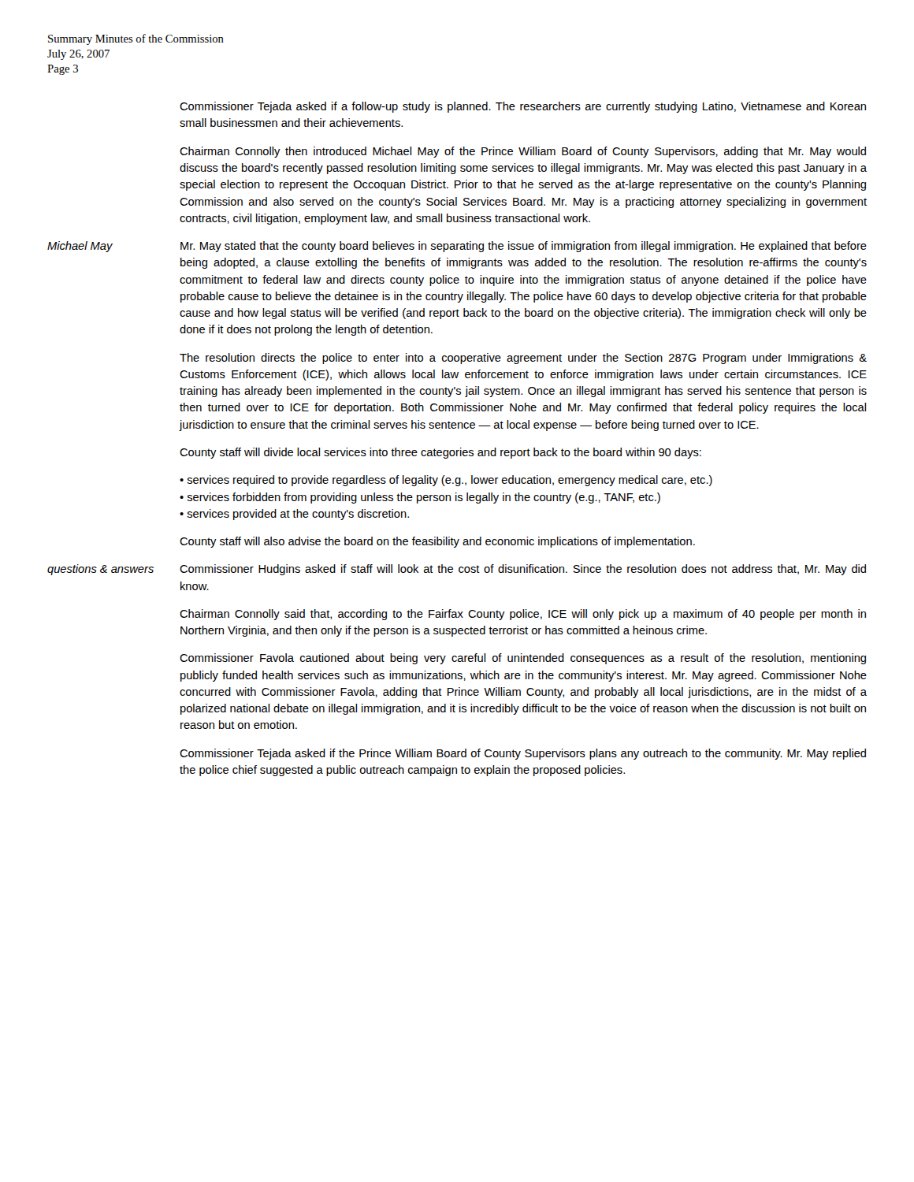Summary Minutes of the Commission
July 26, 2007
Page 3
Commissioner Tejada asked if a follow-up study is planned. The researchers are currently studying Latino, Vietnamese and Korean small businessmen and their achievements.
Chairman Connolly then introduced Michael May of the Prince William Board of County Supervisors, adding that Mr. May would discuss the board's recently passed resolution limiting some services to illegal immigrants. Mr. May was elected this past January in a special election to represent the Occoquan District. Prior to that he served as the at-large representative on the county's Planning Commission and also served on the county's Social Services Board. Mr. May is a practicing attorney specializing in government contracts, civil litigation, employment law, and small business transactional work.
Michael May
Mr. May stated that the county board believes in separating the issue of immigration from illegal immigration. He explained that before being adopted, a clause extolling the benefits of immigrants was added to the resolution. The resolution re-affirms the county's commitment to federal law and directs county police to inquire into the immigration status of anyone detained if the police have probable cause to believe the detainee is in the country illegally. The police have 60 days to develop objective criteria for that probable cause and how legal status will be verified (and report back to the board on the objective criteria). The immigration check will only be done if it does not prolong the length of detention.
The resolution directs the police to enter into a cooperative agreement under the Section 287G Program under Immigrations & Customs Enforcement (ICE), which allows local law enforcement to enforce immigration laws under certain circumstances. ICE training has already been implemented in the county's jail system. Once an illegal immigrant has served his sentence that person is then turned over to ICE for deportation. Both Commissioner Nohe and Mr. May confirmed that federal policy requires the local jurisdiction to ensure that the criminal serves his sentence — at local expense — before being turned over to ICE.
County staff will divide local services into three categories and report back to the board within 90 days:
• services required to provide regardless of legality (e.g., lower education, emergency medical care, etc.)
• services forbidden from providing unless the person is legally in the country (e.g., TANF, etc.)
• services provided at the county's discretion.
County staff will also advise the board on the feasibility and economic implications of implementation.
questions & answers
Commissioner Hudgins asked if staff will look at the cost of disunification. Since the resolution does not address that, Mr. May did know.
Chairman Connolly said that, according to the Fairfax County police, ICE will only pick up a maximum of 40 people per month in Northern Virginia, and then only if the person is a suspected terrorist or has committed a heinous crime.
Commissioner Favola cautioned about being very careful of unintended consequences as a result of the resolution, mentioning publicly funded health services such as immunizations, which are in the community's interest. Mr. May agreed. Commissioner Nohe concurred with Commissioner Favola, adding that Prince William County, and probably all local jurisdictions, are in the midst of a polarized national debate on illegal immigration, and it is incredibly difficult to be the voice of reason when the discussion is not built on reason but on emotion.
Commissioner Tejada asked if the Prince William Board of County Supervisors plans any outreach to the community. Mr. May replied the police chief suggested a public outreach campaign to explain the proposed policies.